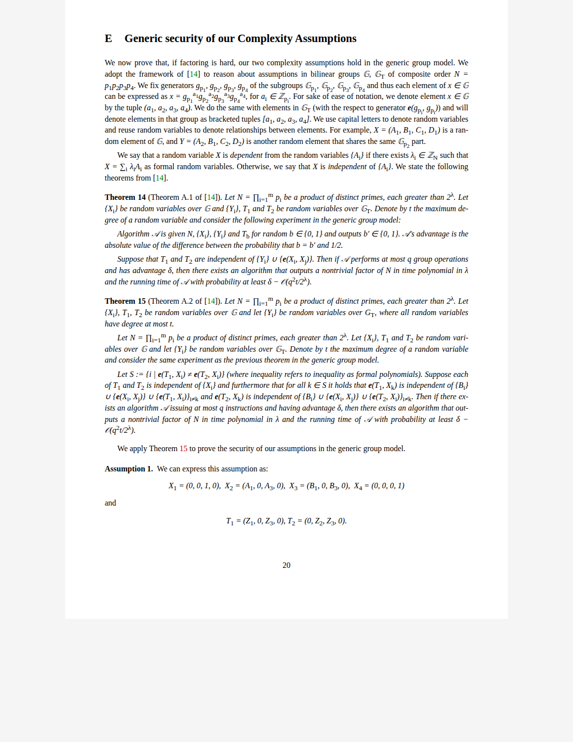EGeneric security of our Complexity Assumptions
We now prove that, if factoring is hard, our two complexity assumptions hold in the generic group model. We adopt the framework of [14] to reason about assumptions in bilinear groups 𝔾, 𝔾T of composite order N = p1p2p3p4. We fix generators gp1, gp2, gp3, gp4 of the subgroups 𝔾p1, 𝔾p2, 𝔾p3, 𝔾p4 and thus each element of x ∈ 𝔾 can be expressed as x = gp1a1gp2a2gp3a3gp4a4, for ai ∈ ℤpi. For sake of ease of notation, we denote element x ∈ 𝔾 by the tuple (a1, a2, a3, a4). We do the same with elements in 𝔾T (with the respect to generator e(gpi, gpi)) and will denote elements in that group as bracketed tuples [a1, a2, a3, a4]. We use capital letters to denote random variables and reuse random variables to denote relationships between elements. For example, X = (A1, B1, C1, D1) is a random element of 𝔾, and Y = (A2, B1, C2, D2) is another random element that shares the same 𝔾p2 part.
We say that a random variable X is dependent from the random variables {Ai} if there exists λi ∈ ℤN such that X = ∑i λiAi as formal random variables. Otherwise, we say that X is independent of {Ai}. We state the following theorems from [14].
Theorem 14 (Theorem A.1 of [14]). Let N = ∏i=1m pi be a product of distinct primes, each greater than 2λ. Let {Xi} be random variables over 𝔾 and {Yi}, T1 and T2 be random variables over 𝔾T. Denote by t the maximum degree of a random variable and consider the following experiment in the generic group model:
Algorithm 𝒜 is given N, {Xi}, {Yi} and Tb for random b ∈ {0, 1} and outputs b′ ∈ {0, 1}. 𝒜's advantage is the absolute value of the difference between the probability that b = b′ and 1/2.
Suppose that T1 and T2 are independent of {Yi} ∪ {e(Xi, Xj)}. Then if 𝒜 performs at most q group operations and has advantage δ, then there exists an algorithm that outputs a nontrivial factor of N in time polynomial in λ and the running time of 𝒜 with probability at least δ − 𝒪(q2t/2λ).
Theorem 15 (Theorem A.2 of [14]). Let N = ∏i=1m pi be a product of distinct primes, each greater than 2λ. Let {Xi}, T1, T2 be random variables over 𝔾 and let {Yi} be random variables over GT, where all random variables have degree at most t.
Let N = ∏i=1m pi be a product of distinct primes, each greater than 2λ. Let {Xi}, T1 and T2 be random variables over 𝔾 and let {Yi} be random variables over 𝔾T. Denote by t the maximum degree of a random variable and consider the same experiment as the previous theorem in the generic group model.
Let S := {i | e(T1, Xi) ≠ e(T2, Xi)} (where inequality refers to inequality as formal polynomials). Suppose each of T1 and T2 is independent of {Xi} and furthermore that for all k ∈ S it holds that e(T1, Xk) is independent of {Bi} ∪ {e(Xi, Xj)} ∪ {e(T1, Xi)}i≠k and e(T2, Xk) is independent of {Bi} ∪ {e(Xi, Xj)} ∪ {e(T2, Xi)}i≠k. Then if there exists an algorithm 𝒜 issuing at most q instructions and having advantage δ, then there exists an algorithm that outputs a nontrivial factor of N in time polynomial in λ and the running time of 𝒜 with probability at least δ − 𝒪(q2t/2λ).
We apply Theorem 15 to prove the security of our assumptions in the generic group model.
Assumption 1. We can express this assumption as:
X1 = (0, 0, 1, 0), X2 = (A1, 0, A3, 0), X3 = (B1, 0, B3, 0), X4 = (0, 0, 0, 1)
and
T1 = (Z1, 0, Z3, 0), T2 = (0, Z2, Z3, 0).
20